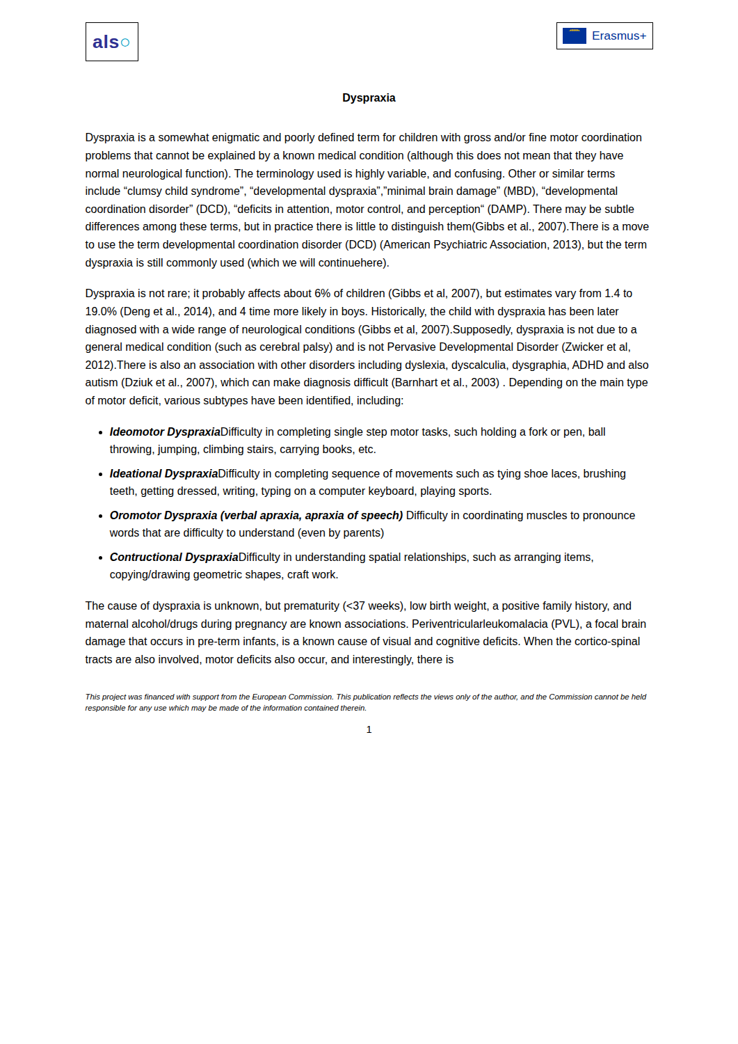als○
Erasmus+
Dyspraxia
Dyspraxia is a somewhat enigmatic and poorly defined term for children with gross and/or fine motor coordination problems that cannot be explained by a known medical condition (although this does not mean that they have normal neurological function). The terminology used is highly variable, and confusing. Other or similar terms include “clumsy child syndrome”, “developmental dyspraxia”,”minimal brain damage” (MBD), “developmental coordination disorder” (DCD), “deficits in attention, motor control, and perception“ (DAMP). There may be subtle differences among these terms, but in practice there is little to distinguish them(Gibbs et al., 2007).There is a move to use the term developmental coordination disorder (DCD) (American Psychiatric Association, 2013), but the term dyspraxia is still commonly used (which we will continuehere).
Dyspraxia is not rare; it probably affects about 6% of children (Gibbs et al, 2007), but estimates vary from 1.4 to 19.0% (Deng et al., 2014), and 4 time more likely in boys. Historically, the child with dyspraxia has been later diagnosed with a wide range of neurological conditions (Gibbs et al, 2007).Supposedly, dyspraxia is not due to a general medical condition (such as cerebral palsy) and is not Pervasive Developmental Disorder (Zwicker et al, 2012).There is also an association with other disorders including dyslexia, dyscalculia, dysgraphia, ADHD and also autism (Dziuk et al., 2007), which can make diagnosis difficult (Barnhart et al., 2003) . Depending on the main type of motor deficit, various subtypes have been identified, including:
Ideomotor Dyspraxia Difficulty in completing single step motor tasks, such holding a fork or pen, ball throwing, jumping, climbing stairs, carrying books, etc.
Ideational Dyspraxia Difficulty in completing sequence of movements such as tying shoe laces, brushing teeth, getting dressed, writing, typing on a computer keyboard, playing sports.
Oromotor Dyspraxia (verbal apraxia, apraxia of speech) Difficulty in coordinating muscles to pronounce words that are difficulty to understand (even by parents)
Contructional Dyspraxia Difficulty in understanding spatial relationships, such as arranging items, copying/drawing geometric shapes, craft work.
The cause of dyspraxia is unknown, but prematurity (<37 weeks), low birth weight, a positive family history, and maternal alcohol/drugs during pregnancy are known associations. Periventricularleukomalacia (PVL), a focal brain damage that occurs in pre-term infants, is a known cause of visual and cognitive deficits. When the cortico-spinal tracts are also involved, motor deficits also occur, and interestingly, there is
This project was financed with support from the European Commission. This publication reflects the views only of the author, and the Commission cannot be held responsible for any use which may be made of the information contained therein.
1